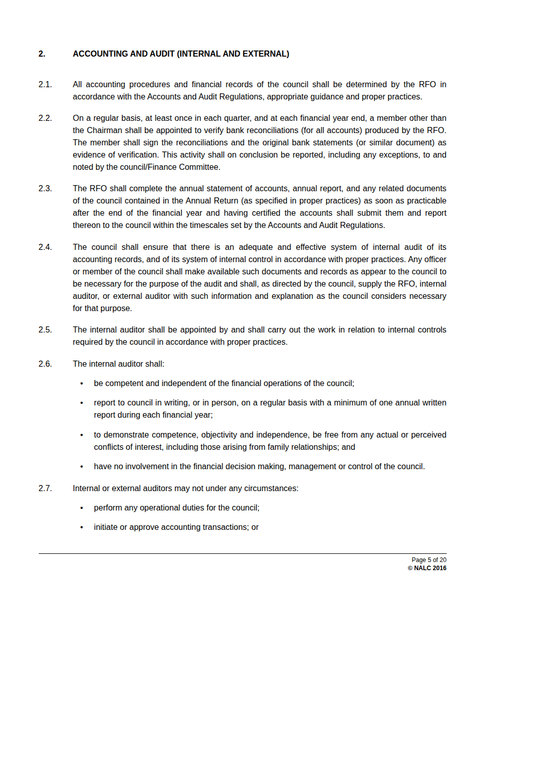2. ACCOUNTING AND AUDIT (INTERNAL AND EXTERNAL)
2.1.
All accounting procedures and financial records of the council shall be determined by the RFO in accordance with the Accounts and Audit Regulations, appropriate guidance and proper practices.
2.2.
On a regular basis, at least once in each quarter, and at each financial year end, a member other than the Chairman shall be appointed to verify bank reconciliations (for all accounts) produced by the RFO. The member shall sign the reconciliations and the original bank statements (or similar document) as evidence of verification. This activity shall on conclusion be reported, including any exceptions, to and noted by the council/Finance Committee.
2.3.
The RFO shall complete the annual statement of accounts, annual report, and any related documents of the council contained in the Annual Return (as specified in proper practices) as soon as practicable after the end of the financial year and having certified the accounts shall submit them and report thereon to the council within the timescales set by the Accounts and Audit Regulations.
2.4.
The council shall ensure that there is an adequate and effective system of internal audit of its accounting records, and of its system of internal control in accordance with proper practices. Any officer or member of the council shall make available such documents and records as appear to the council to be necessary for the purpose of the audit and shall, as directed by the council, supply the RFO, internal auditor, or external auditor with such information and explanation as the council considers necessary for that purpose.
2.5.
The internal auditor shall be appointed by and shall carry out the work in relation to internal controls required by the council in accordance with proper practices.
2.6.
The internal auditor shall:
be competent and independent of the financial operations of the council;
report to council in writing, or in person, on a regular basis with a minimum of one annual written report during each financial year;
to demonstrate competence, objectivity and independence, be free from any actual or perceived conflicts of interest, including those arising from family relationships; and
have no involvement in the financial decision making, management or control of the council.
2.7.
Internal or external auditors may not under any circumstances:
perform any operational duties for the council;
initiate or approve accounting transactions; or
Page 5 of 20
© NALC 2016